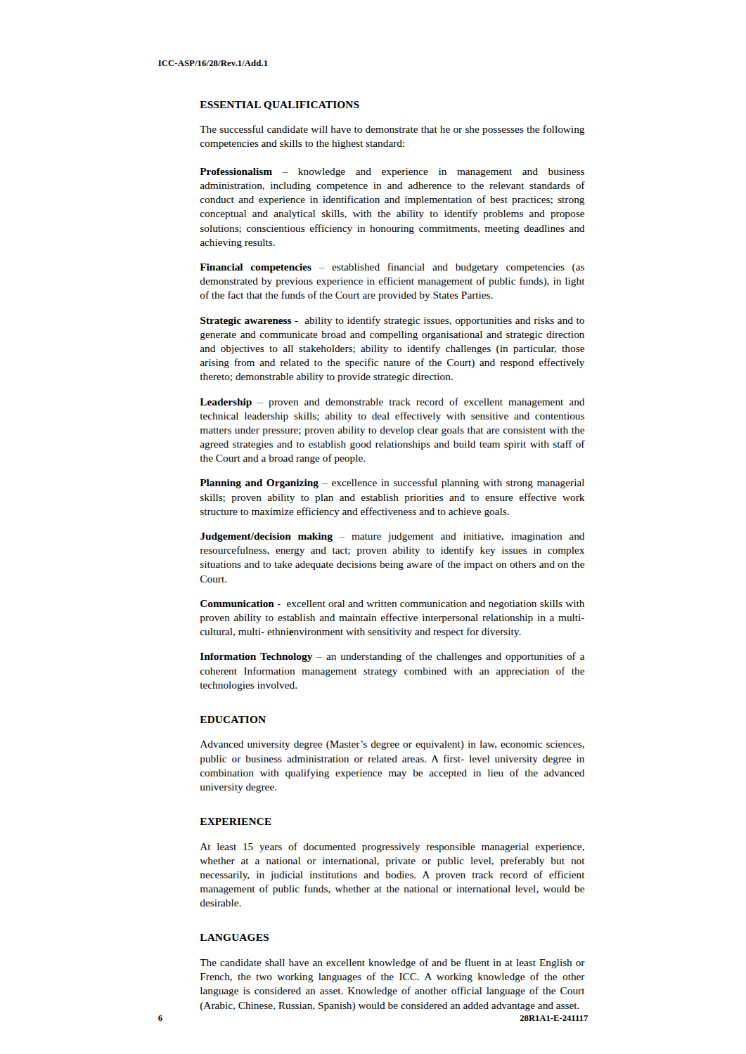ICC-ASP/16/28/Rev.1/Add.1
ESSENTIAL QUALIFICATIONS
The successful candidate will have to demonstrate that he or she possesses the following competencies and skills to the highest standard:
Professionalism – knowledge and experience in management and business administration, including competence in and adherence to the relevant standards of conduct and experience in identification and implementation of best practices; strong conceptual and analytical skills, with the ability to identify problems and propose solutions; conscientious efficiency in honouring commitments, meeting deadlines and achieving results.
Financial competencies – established financial and budgetary competencies (as demonstrated by previous experience in efficient management of public funds), in light of the fact that the funds of the Court are provided by States Parties.
Strategic awareness - ability to identify strategic issues, opportunities and risks and to generate and communicate broad and compelling organisational and strategic direction and objectives to all stakeholders; ability to identify challenges (in particular, those arising from and related to the specific nature of the Court) and respond effectively thereto; demonstrable ability to provide strategic direction.
Leadership – proven and demonstrable track record of excellent management and technical leadership skills; ability to deal effectively with sensitive and contentious matters under pressure; proven ability to develop clear goals that are consistent with the agreed strategies and to establish good relationships and build team spirit with staff of the Court and a broad range of people.
Planning and Organizing – excellence in successful planning with strong managerial skills; proven ability to plan and establish priorities and to ensure effective work structure to maximize efficiency and effectiveness and to achieve goals.
Judgement/decision making – mature judgement and initiative, imagination and resourcefulness, energy and tact; proven ability to identify key issues in complex situations and to take adequate decisions being aware of the impact on others and on the Court.
Communication - excellent oral and written communication and negotiation skills with proven ability to establish and maintain effective interpersonal relationship in a multi- cultural, multi- ethnienvironment with sensitivity and respect for diversity.
Information Technology – an understanding of the challenges and opportunities of a coherent Information management strategy combined with an appreciation of the technologies involved.
EDUCATION
Advanced university degree (Master’s degree or equivalent) in law, economic sciences, public or business administration or related areas. A first- level university degree in combination with qualifying experience may be accepted in lieu of the advanced university degree.
EXPERIENCE
At least 15 years of documented progressively responsible managerial experience, whether at a national or international, private or public level, preferably but not necessarily, in judicial institutions and bodies. A proven track record of efficient management of public funds, whether at the national or international level, would be desirable.
LANGUAGES
The candidate shall have an excellent knowledge of and be fluent in at least English or French, the two working languages of the ICC. A working knowledge of the other language is considered an asset. Knowledge of another official language of the Court (Arabic, Chinese, Russian, Spanish) would be considered an added advantage and asset.
6 28R1A1-E-241117